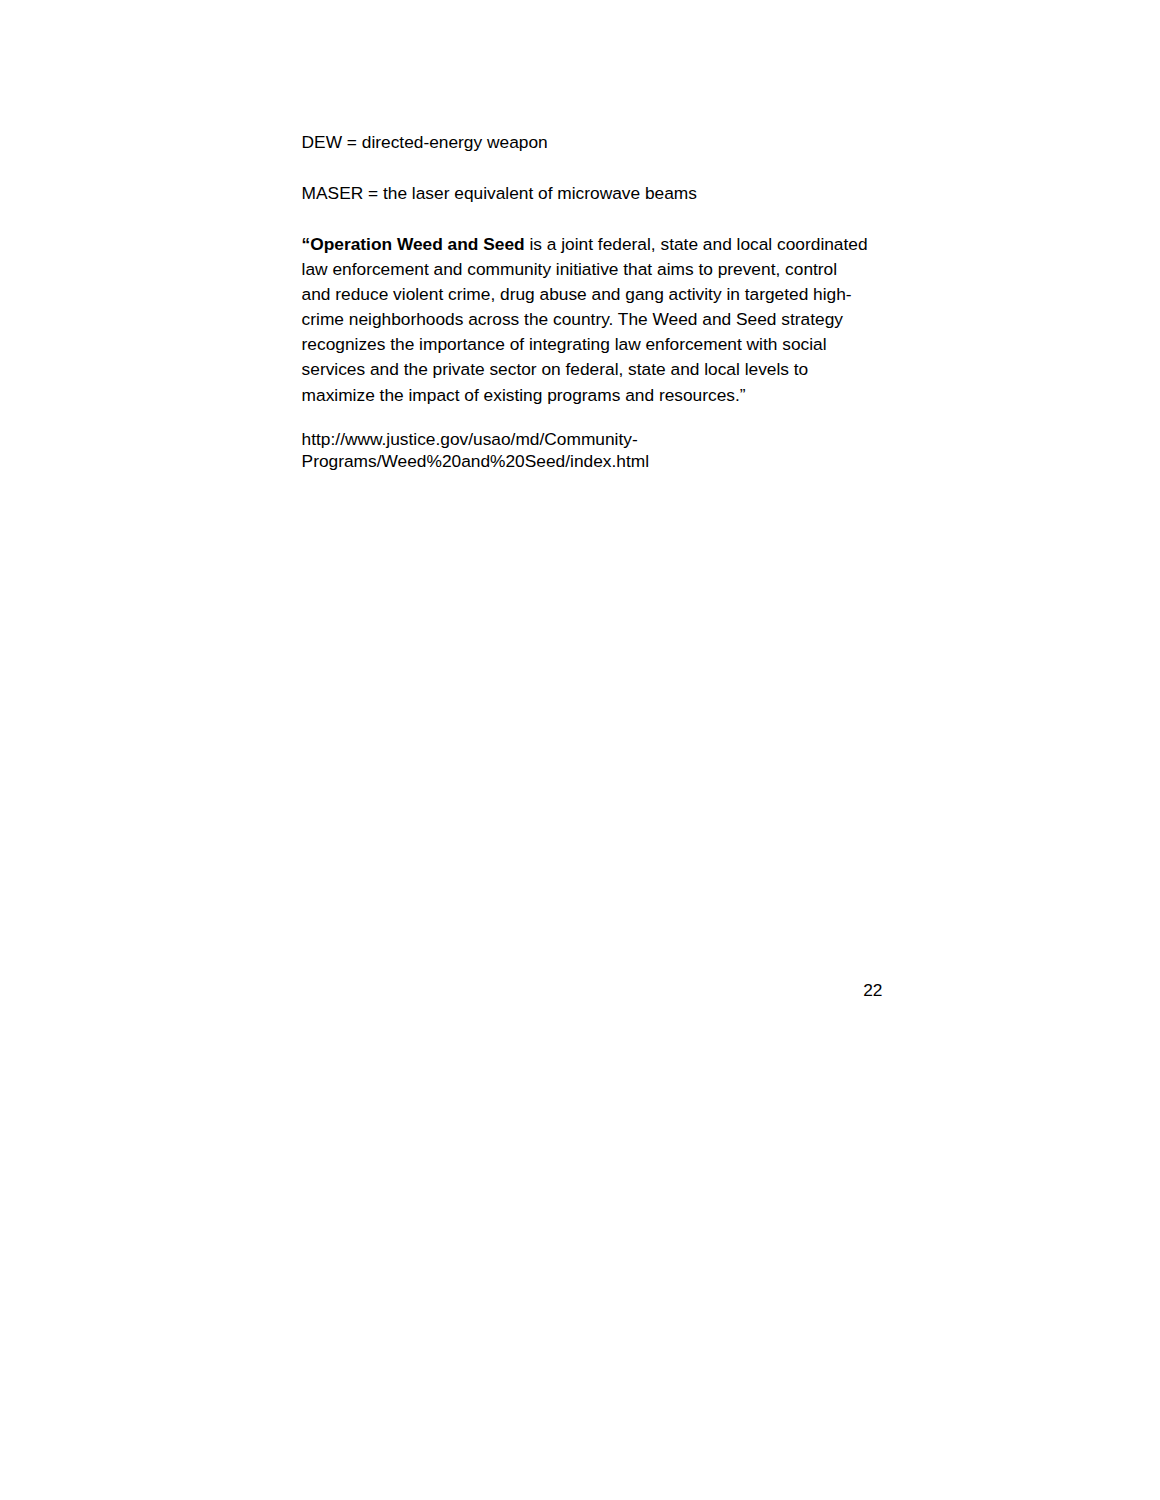DEW = directed-energy weapon
MASER = the laser equivalent of microwave beams
“Operation Weed and Seed is a joint federal, state and local coordinated law enforcement and community initiative that aims to prevent, control and reduce violent crime, drug abuse and gang activity in targeted high-crime neighborhoods across the country. The Weed and Seed strategy recognizes the importance of integrating law enforcement with social services and the private sector on federal, state and local levels to maximize the impact of existing programs and resources.”
http://www.justice.gov/usao/md/Community-
Programs/Weed%20and%20Seed/index.html
22